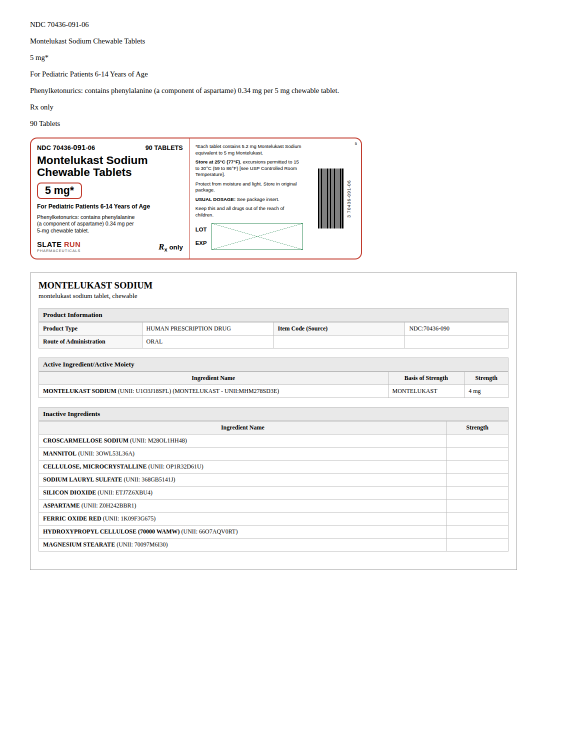NDC 70436-091-06
Montelukast Sodium Chewable Tablets
5 mg*
For Pediatric Patients 6-14 Years of Age
Phenylketonurics: contains phenylalanine (a component of aspartame) 0.34 mg per 5 mg chewable tablet.
Rx only
90 Tablets
NDC 70436-091-06 90 TABLETS
Montelukast Sodium
Chewable Tablets
5 mg*
For Pediatric Patients 6-14 Years of Age
Phenylketonurics: contains phenylalanine
(a component of aspartame) 0.34 mg per
5-mg chewable tablet.
SLATE RUN
PHARMACEUTICALS
Rx only
*Each tablet contains 5.2 mg Montelukast Sodium equivalent to 5 mg Montelukast.
Store at 25°C (77°F), excursions permitted to 15 to 30°C (59 to 86°F) [see USP Controlled Room Temperature].
Protect from moisture and light. Store in original package.
USUAL DOSAGE: See package insert.
Keep this and all drugs out of the reach of children.
LOT
EXP
5
3 70436-091-06
MONTELUKAST SODIUM
montelukast sodium tablet, chewable
Product Information
| Product Type | HUMAN PRESCRIPTION DRUG | Item Code (Source) | NDC:70436-090 |
| Route of Administration | ORAL | | |
Active Ingredient/Active Moiety
| Ingredient Name | Basis of Strength | Strength |
| --- | --- | --- |
| MONTELUKAST SODIUM (UNII: U1O3J18SFL) (MONTELUKAST - UNII:MHM278SD3E) | MONTELUKAST | 4 mg |
Inactive Ingredients
| Ingredient Name | Strength |
| --- | --- |
| CROSCARMELLOSE SODIUM (UNII: M28OL1HH48) | |
| MANNITOL (UNII: 3OWL53L36A) | |
| CELLULOSE, MICROCRYSTALLINE (UNII: OP1R32D61U) | |
| SODIUM LAURYL SULFATE (UNII: 368GB5141J) | |
| SILICON DIOXIDE (UNII: ETJ7Z6XBU4) | |
| ASPARTAME (UNII: Z0H242BBR1) | |
| FERRIC OXIDE RED (UNII: 1K09F3G675) | |
| HYDROXYPROPYL CELLULOSE (70000 WAMW) (UNII: 66O7AQV0RT) | |
| MAGNESIUM STEARATE (UNII: 70097M6I30) | |